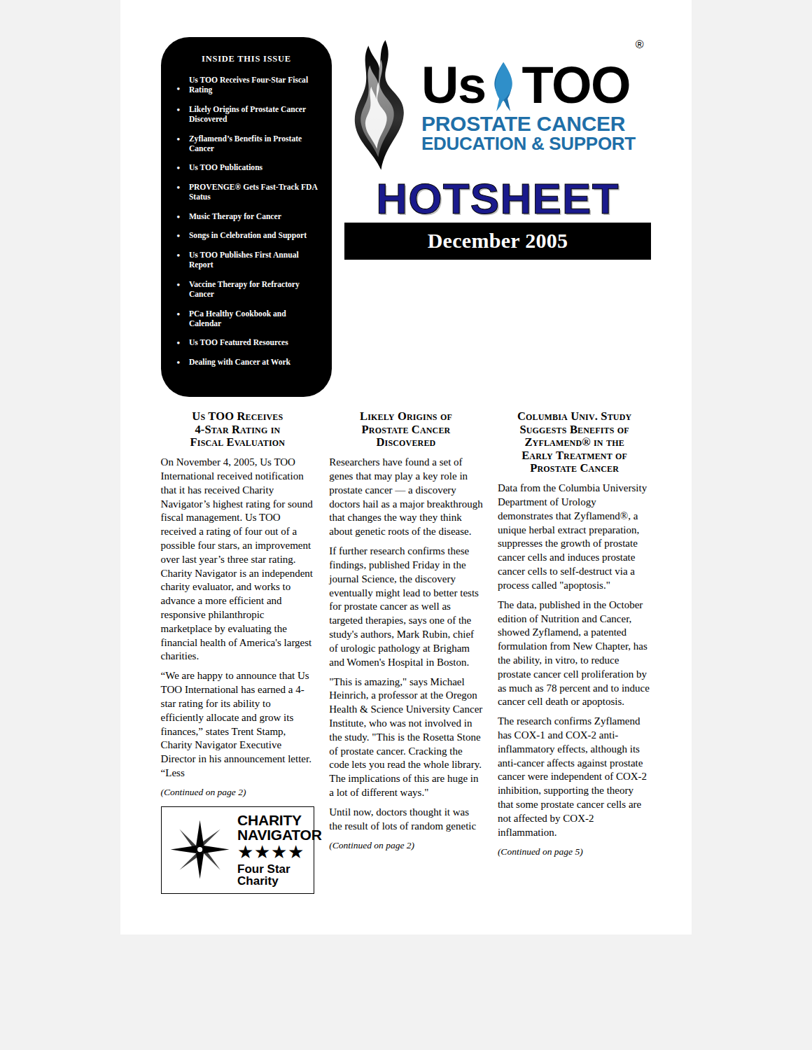Inside this issue
Us TOO Receives Four-Star Fiscal Rating
Likely Origins of Prostate Cancer Discovered
Zyflamend’s Benefits in Prostate Cancer
Us TOO Publications
PROVENGE® Gets Fast-Track FDA Status
Music Therapy for Cancer
Songs in Celebration and Support
Us TOO Publishes First Annual Report
Vaccine Therapy for Refractory Cancer
PCa Healthy Cookbook and Calendar
Us TOO Featured Resources
Dealing with Cancer at Work
Us TOO®
PROSTATE CANCER EDUCATION & SUPPORT
HOTSHEET
December 2005
Us TOO Receives
4-Star Rating in
Fiscal Evaluation
On November 4, 2005, Us TOO International received notification that it has received Charity Navigator’s highest rating for sound fiscal management. Us TOO received a rating of four out of a possible four stars, an improvement over last year’s three star rating. Charity Navigator is an independent charity evaluator, and works to advance a more efficient and responsive philanthropic marketplace by evaluating the financial health of America's largest charities.
“We are happy to announce that Us TOO International has earned a 4-star rating for its ability to efficiently allocate and grow its finances,” states Trent Stamp, Charity Navigator Executive Director in his announcement letter. “Less
(Continued on page 2)
CHARITY NAVIGATOR
★★★★
Four Star Charity
Likely Origins of
Prostate Cancer
Discovered
Researchers have found a set of genes that may play a key role in prostate cancer — a discovery doctors hail as a major breakthrough that changes the way they think about genetic roots of the disease.
If further research confirms these findings, published Friday in the journal Science, the discovery eventually might lead to better tests for prostate cancer as well as targeted therapies, says one of the study's authors, Mark Rubin, chief of urologic pathology at Brigham and Women's Hospital in Boston.
"This is amazing," says Michael Heinrich, a professor at the Oregon Health & Science University Cancer Institute, who was not involved in the study. "This is the Rosetta Stone of prostate cancer. Cracking the code lets you read the whole library. The implications of this are huge in a lot of different ways."
Until now, doctors thought it was the result of lots of random genetic
(Continued on page 2)
Columbia Univ. Study
Suggests Benefits of
Zyflamend® in the
Early Treatment of
Prostate Cancer
Data from the Columbia University Department of Urology demonstrates that Zyflamend®, a unique herbal extract preparation, suppresses the growth of prostate cancer cells and induces prostate cancer cells to self-destruct via a process called "apoptosis."
The data, published in the October edition of Nutrition and Cancer, showed Zyflamend, a patented formulation from New Chapter, has the ability, in vitro, to reduce prostate cancer cell proliferation by as much as 78 percent and to induce cancer cell death or apoptosis.
The research confirms Zyflamend has COX-1 and COX-2 anti-inflammatory effects, although its anti-cancer affects against prostate cancer were independent of COX-2 inhibition, supporting the theory that some prostate cancer cells are not affected by COX-2 inflammation.
(Continued on page 5)